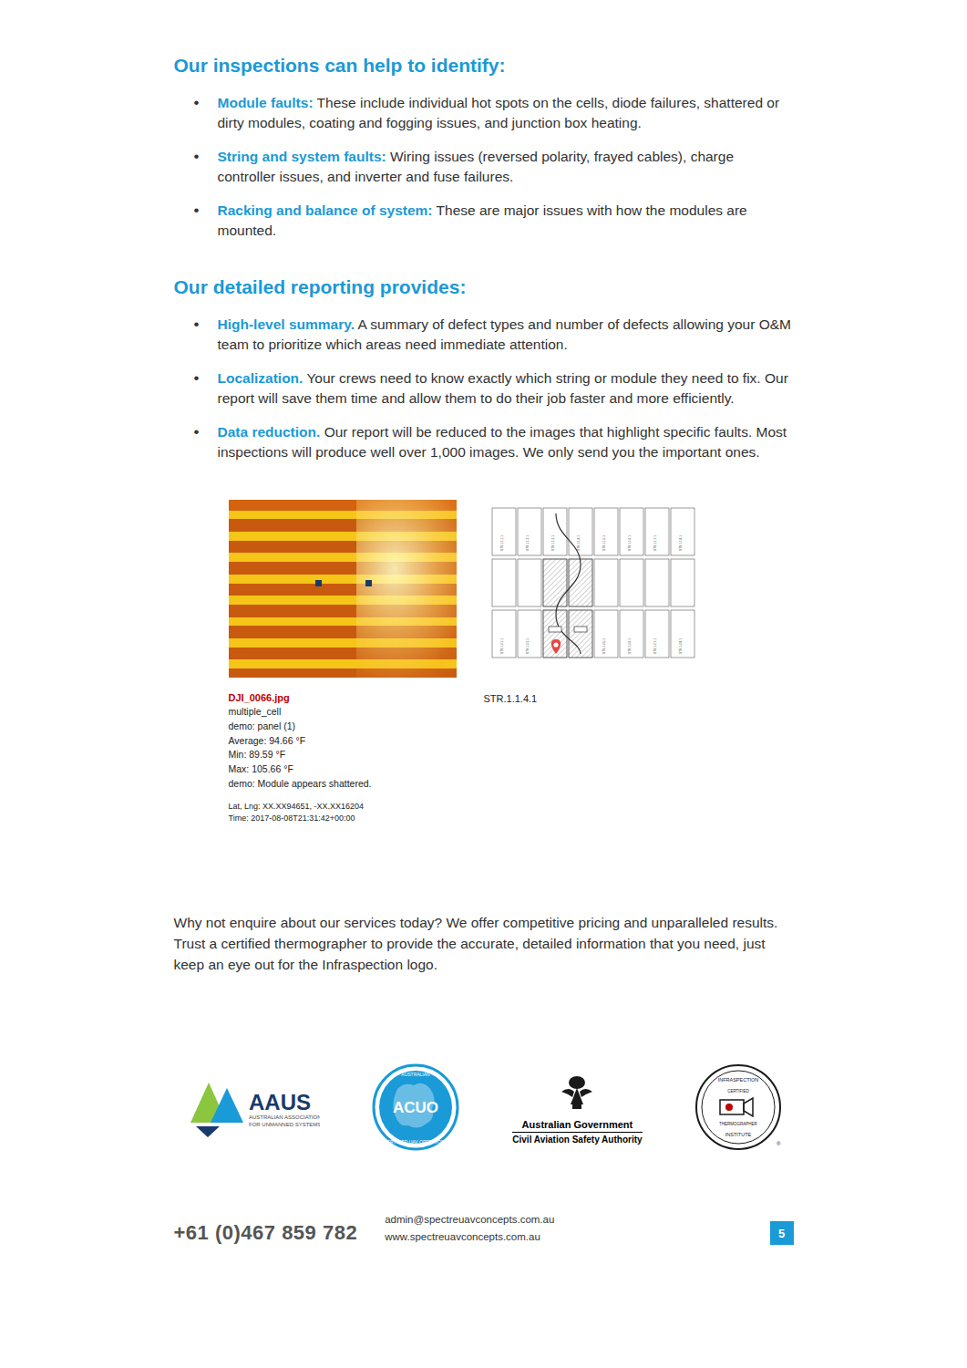Our inspections can help to identify:
Module faults: These include individual hot spots on the cells, diode failures, shattered or dirty modules, coating and fogging issues, and junction box heating.
String and system faults: Wiring issues (reversed polarity, frayed cables), charge controller issues, and inverter and fuse failures.
Racking and balance of system: These are major issues with how the modules are mounted.
Our detailed reporting provides:
High-level summary. A summary of defect types and number of defects allowing your O&M team to prioritize which areas need immediate attention.
Localization. Your crews need to know exactly which string or module they need to fix. Our report will save them time and allow them to do their job faster and more efficiently.
Data reduction. Our report will be reduced to the images that highlight specific faults. Most inspections will produce well over 1,000 images. We only send you the important ones.
STR.1.1.1.1 STR.1.1.2.1 STR.1.1.3.1 STR.1.1.4.1 STR.1.1.5.1 STR.1.1.6.1 STR.1.1.7.1 STR.1.1.8.1 STR.1.2.1.1 STR.1.2.2.1 STR.1.2.5.1 STR.1.2.6.1 STR.1.2.7.1 STR.1.2.8.1
DJI_0066.jpg
multiple_cell
demo: panel (1)
Average: 94.66 °F
Min: 89.59 °F
Max: 105.66 °F
demo: Module appears shattered.
Lat, Lng: XX.XX94651, -XX.XX16204
Time: 2017-08-08T21:31:42+00:00
STR.1.1.4.1
Why not enquire about our services today? We offer competitive pricing and unparalleled results. Trust a certified thermographer to provide the accurate, detailed information that you need, just keep an eye out for the Infraspection logo.
AAUS AUSTRALIAN ASSOCIATION FOR UNMANNED SYSTEMS
ACUO AUSTRALIAN CERTIFIED UAV OPERATORS
Australian Government
Civil Aviation Safety Authority
INFRASPECTION INSTITUTE CERTIFIED THERMOGRAPHER ®
+61 (0)467 859 782
admin@spectreuavconcepts.com.au
www.spectreuavconcepts.com.au
5